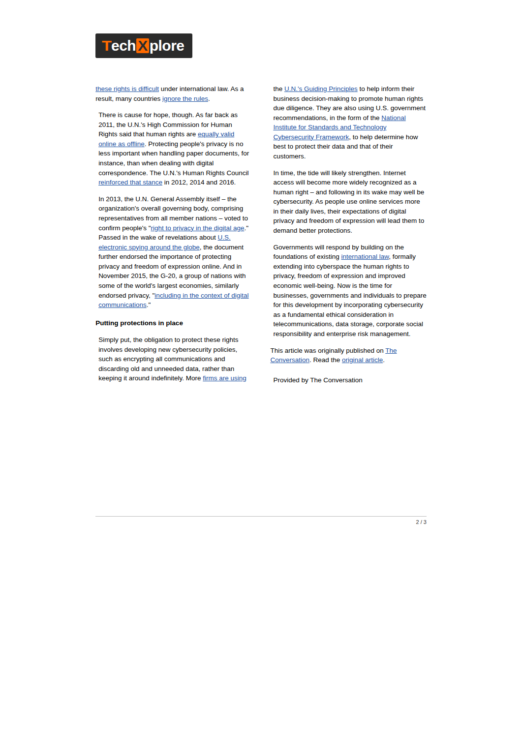TechXplore
these rights is difficult under international law. As a result, many countries ignore the rules.
There is cause for hope, though. As far back as 2011, the U.N.'s High Commission for Human Rights said that human rights are equally valid online as offline. Protecting people's privacy is no less important when handling paper documents, for instance, than when dealing with digital correspondence. The U.N.'s Human Rights Council reinforced that stance in 2012, 2014 and 2016.
In 2013, the U.N. General Assembly itself – the organization's overall governing body, comprising representatives from all member nations – voted to confirm people's "right to privacy in the digital age." Passed in the wake of revelations about U.S. electronic spying around the globe, the document further endorsed the importance of protecting privacy and freedom of expression online. And in November 2015, the G-20, a group of nations with some of the world's largest economies, similarly endorsed privacy, "including in the context of digital communications."
Putting protections in place
Simply put, the obligation to protect these rights involves developing new cybersecurity policies, such as encrypting all communications and discarding old and unneeded data, rather than keeping it around indefinitely. More firms are using the U.N.'s Guiding Principles to help inform their business decision-making to promote human rights due diligence. They are also using U.S. government recommendations, in the form of the National Institute for Standards and Technology Cybersecurity Framework, to help determine how best to protect their data and that of their customers.
In time, the tide will likely strengthen. Internet access will become more widely recognized as a human right – and following in its wake may well be cybersecurity. As people use online services more in their daily lives, their expectations of digital privacy and freedom of expression will lead them to demand better protections.
Governments will respond by building on the foundations of existing international law, formally extending into cyberspace the human rights to privacy, freedom of expression and improved economic well-being. Now is the time for businesses, governments and individuals to prepare for this development by incorporating cybersecurity as a fundamental ethical consideration in telecommunications, data storage, corporate social responsibility and enterprise risk management.
This article was originally published on The Conversation. Read the original article.
Provided by The Conversation
2 / 3